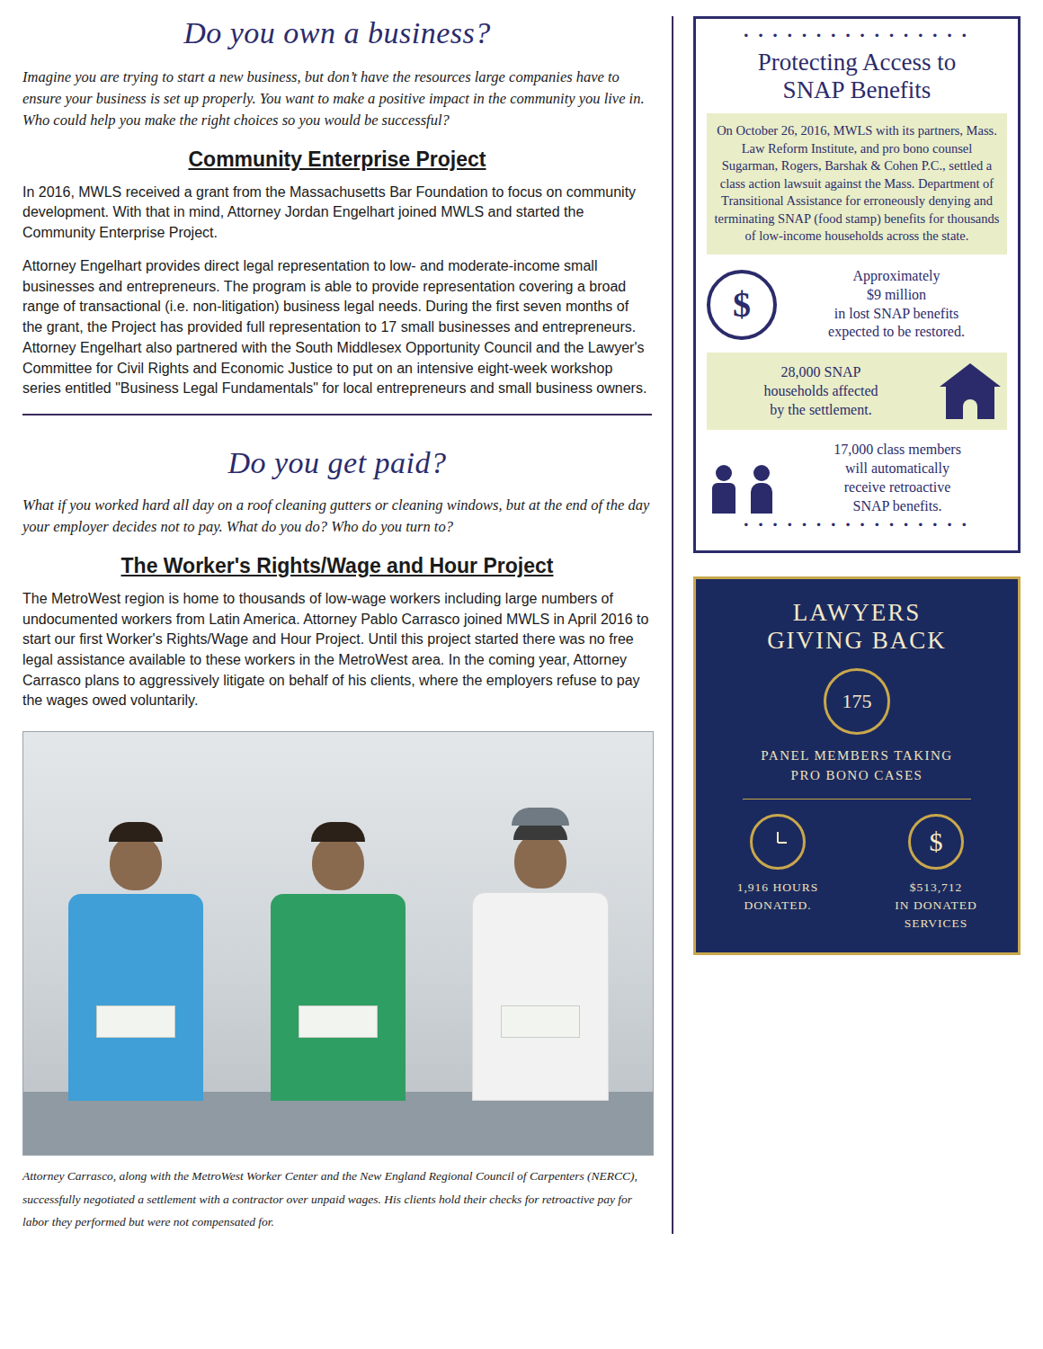Do you own a business?
Imagine you are trying to start a new business, but don’t have the resources large companies have to ensure your business is set up properly. You want to make a positive impact in the community you live in. Who could help you make the right choices so you would be successful?
Community Enterprise Project
In 2016, MWLS received a grant from the Massachusetts Bar Foundation to focus on community development. With that in mind, Attorney Jordan Engelhart joined MWLS and started the Community Enterprise Project.
Attorney Engelhart provides direct legal representation to low- and moderate-income small businesses and entrepreneurs. The program is able to provide representation covering a broad range of transactional (i.e. non-litigation) business legal needs. During the first seven months of the grant, the Project has provided full representation to 17 small businesses and entrepreneurs. Attorney Engelhart also partnered with the South Middlesex Opportunity Council and the Lawyer's Committee for Civil Rights and Economic Justice to put on an intensive eight-week workshop series entitled "Business Legal Fundamentals" for local entrepreneurs and small business owners.
Do you get paid?
What if you worked hard all day on a roof cleaning gutters or cleaning windows, but at the end of the day your employer decides not to pay. What do you do? Who do you turn to?
The Worker's Rights/Wage and Hour Project
The MetroWest region is home to thousands of low-wage workers including large numbers of undocumented workers from Latin America. Attorney Pablo Carrasco joined MWLS in April 2016 to start our first Worker's Rights/Wage and Hour Project. Until this project started there was no free legal assistance available to these workers in the MetroWest area. In the coming year, Attorney Carrasco plans to aggressively litigate on behalf of his clients, where the employers refuse to pay the wages owed voluntarily.
Attorney Carrasco, along with the MetroWest Worker Center and the New England Regional Council of Carpenters (NERCC), successfully negotiated a settlement with a contractor over unpaid wages. His clients hold their checks for retroactive pay for labor they performed but were not compensated for.
• • • • • • • • • • • • • • • •
Protecting Access to
SNAP Benefits
On October 26, 2016, MWLS with its partners, Mass. Law Reform Institute, and pro bono counsel Sugarman, Rogers, Barshak & Cohen P.C., settled a class action lawsuit against the Mass. Department of Transitional Assistance for erroneously denying and terminating SNAP (food stamp) benefits for thousands of low-income households across the state.
$
Approximately
$9 million
in lost SNAP benefits
expected to be restored.
28,000 SNAP
households affected
by the settlement.
17,000 class members
will automatically
receive retroactive
SNAP benefits.
• • • • • • • • • • • • • • • •
LAWYERS
GIVING BACK
175
PANEL MEMBERS TAKING
PRO BONO CASES
1,916 HOURS
DONATED.
$
$513,712
IN DONATED
SERVICES